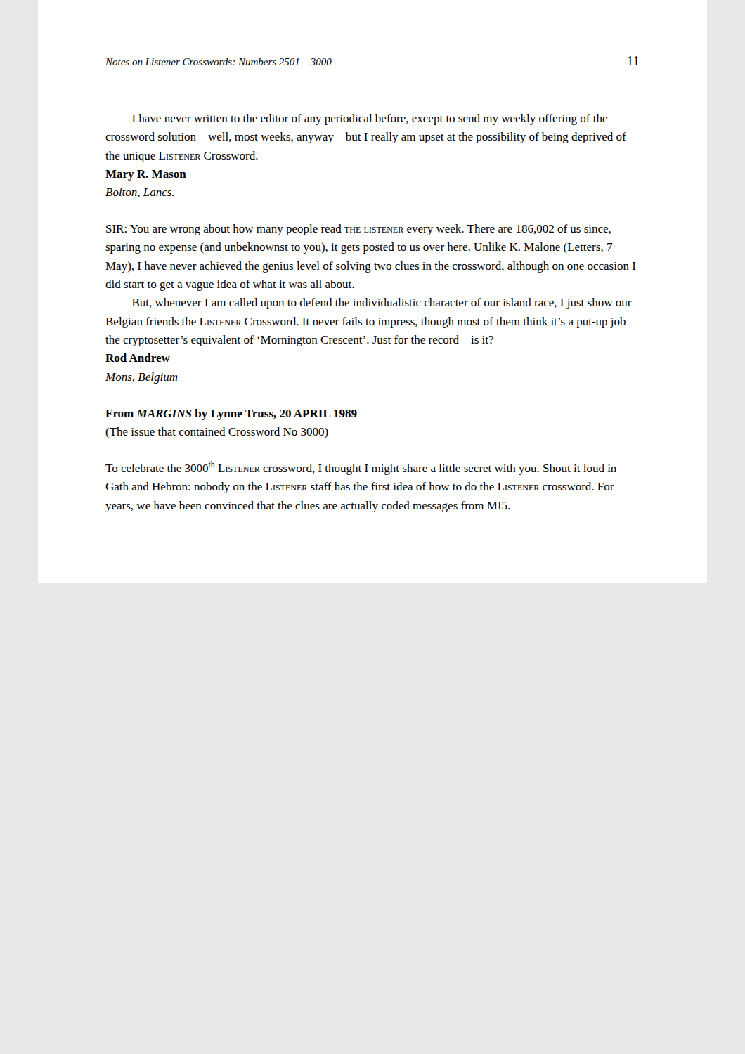Notes on Listener Crosswords: Numbers 2501 – 3000 11
I have never written to the editor of any periodical before, except to send my weekly offering of the crossword solution—well, most weeks, anyway—but I really am upset at the possibility of being deprived of the unique Listener Crossword.
Mary R. Mason
Bolton, Lancs.
SIR: You are wrong about how many people read the listener every week. There are 186,002 of us since, sparing no expense (and unbeknownst to you), it gets posted to us over here. Unlike K. Malone (Letters, 7 May), I have never achieved the genius level of solving two clues in the crossword, although on one occasion I did start to get a vague idea of what it was all about.
But, whenever I am called upon to defend the individualistic character of our island race, I just show our Belgian friends the Listener Crossword. It never fails to impress, though most of them think it’s a put-up job—the cryptosetter’s equivalent of ‘Mornington Crescent’. Just for the record—is it?
Rod Andrew
Mons, Belgium
From MARGINS by Lynne Truss, 20 APRIL 1989
(The issue that contained Crossword No 3000)
To celebrate the 3000th Listener crossword, I thought I might share a little secret with you. Shout it loud in Gath and Hebron: nobody on the Listener staff has the first idea of how to do the Listener crossword. For years, we have been convinced that the clues are actually coded messages from MI5.